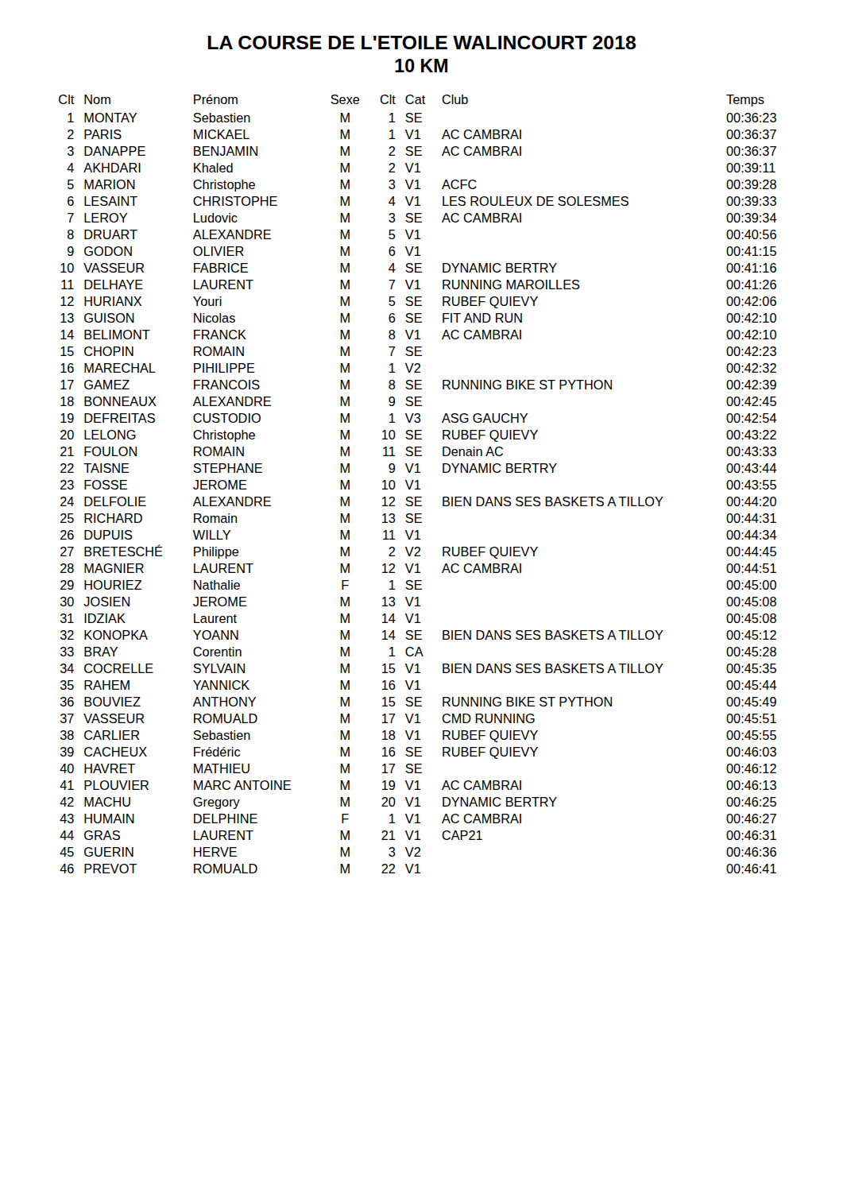LA COURSE DE L'ETOILE WALINCOURT 2018
10 KM
| Clt | Nom | Prénom | Sexe | Clt | Cat | Club | Temps |
| --- | --- | --- | --- | --- | --- | --- | --- |
| 1 | MONTAY | Sebastien | M | 1 | SE | | 00:36:23 |
| 2 | PARIS | MICKAEL | M | 1 | V1 | AC CAMBRAI | 00:36:37 |
| 3 | DANAPPE | BENJAMIN | M | 2 | SE | AC CAMBRAI | 00:36:37 |
| 4 | AKHDARI | Khaled | M | 2 | V1 | | 00:39:11 |
| 5 | MARION | Christophe | M | 3 | V1 | ACFC | 00:39:28 |
| 6 | LESAINT | CHRISTOPHE | M | 4 | V1 | LES ROULEUX DE SOLESMES | 00:39:33 |
| 7 | LEROY | Ludovic | M | 3 | SE | AC CAMBRAI | 00:39:34 |
| 8 | DRUART | ALEXANDRE | M | 5 | V1 | | 00:40:56 |
| 9 | GODON | OLIVIER | M | 6 | V1 | | 00:41:15 |
| 10 | VASSEUR | FABRICE | M | 4 | SE | DYNAMIC BERTRY | 00:41:16 |
| 11 | DELHAYE | LAURENT | M | 7 | V1 | RUNNING MAROILLES | 00:41:26 |
| 12 | HURIANX | Youri | M | 5 | SE | RUBEF QUIEVY | 00:42:06 |
| 13 | GUISON | Nicolas | M | 6 | SE | FIT AND RUN | 00:42:10 |
| 14 | BELIMONT | FRANCK | M | 8 | V1 | AC CAMBRAI | 00:42:10 |
| 15 | CHOPIN | ROMAIN | M | 7 | SE | | 00:42:23 |
| 16 | MARECHAL | PIHILIPPE | M | 1 | V2 | | 00:42:32 |
| 17 | GAMEZ | FRANCOIS | M | 8 | SE | RUNNING BIKE ST PYTHON | 00:42:39 |
| 18 | BONNEAUX | ALEXANDRE | M | 9 | SE | | 00:42:45 |
| 19 | DEFREITAS | CUSTODIO | M | 1 | V3 | ASG GAUCHY | 00:42:54 |
| 20 | LELONG | Christophe | M | 10 | SE | RUBEF QUIEVY | 00:43:22 |
| 21 | FOULON | ROMAIN | M | 11 | SE | Denain AC | 00:43:33 |
| 22 | TAISNE | STEPHANE | M | 9 | V1 | DYNAMIC BERTRY | 00:43:44 |
| 23 | FOSSE | JEROME | M | 10 | V1 | | 00:43:55 |
| 24 | DELFOLIE | ALEXANDRE | M | 12 | SE | BIEN DANS SES BASKETS A TILLOY | 00:44:20 |
| 25 | RICHARD | Romain | M | 13 | SE | | 00:44:31 |
| 26 | DUPUIS | WILLY | M | 11 | V1 | | 00:44:34 |
| 27 | BRETESCHÉ | Philippe | M | 2 | V2 | RUBEF QUIEVY | 00:44:45 |
| 28 | MAGNIER | LAURENT | M | 12 | V1 | AC CAMBRAI | 00:44:51 |
| 29 | HOURIEZ | Nathalie | F | 1 | SE | | 00:45:00 |
| 30 | JOSIEN | JEROME | M | 13 | V1 | | 00:45:08 |
| 31 | IDZIAK | Laurent | M | 14 | V1 | | 00:45:08 |
| 32 | KONOPKA | YOANN | M | 14 | SE | BIEN DANS SES BASKETS A TILLOY | 00:45:12 |
| 33 | BRAY | Corentin | M | 1 | CA | | 00:45:28 |
| 34 | COCRELLE | SYLVAIN | M | 15 | V1 | BIEN DANS SES BASKETS A TILLOY | 00:45:35 |
| 35 | RAHEM | YANNICK | M | 16 | V1 | | 00:45:44 |
| 36 | BOUVIEZ | ANTHONY | M | 15 | SE | RUNNING BIKE ST PYTHON | 00:45:49 |
| 37 | VASSEUR | ROMUALD | M | 17 | V1 | CMD RUNNING | 00:45:51 |
| 38 | CARLIER | Sebastien | M | 18 | V1 | RUBEF QUIEVY | 00:45:55 |
| 39 | CACHEUX | Frédéric | M | 16 | SE | RUBEF QUIEVY | 00:46:03 |
| 40 | HAVRET | MATHIEU | M | 17 | SE | | 00:46:12 |
| 41 | PLOUVIER | MARC ANTOINE | M | 19 | V1 | AC CAMBRAI | 00:46:13 |
| 42 | MACHU | Gregory | M | 20 | V1 | DYNAMIC BERTRY | 00:46:25 |
| 43 | HUMAIN | DELPHINE | F | 1 | V1 | AC CAMBRAI | 00:46:27 |
| 44 | GRAS | LAURENT | M | 21 | V1 | CAP21 | 00:46:31 |
| 45 | GUERIN | HERVE | M | 3 | V2 | | 00:46:36 |
| 46 | PREVOT | ROMUALD | M | 22 | V1 | | 00:46:41 |